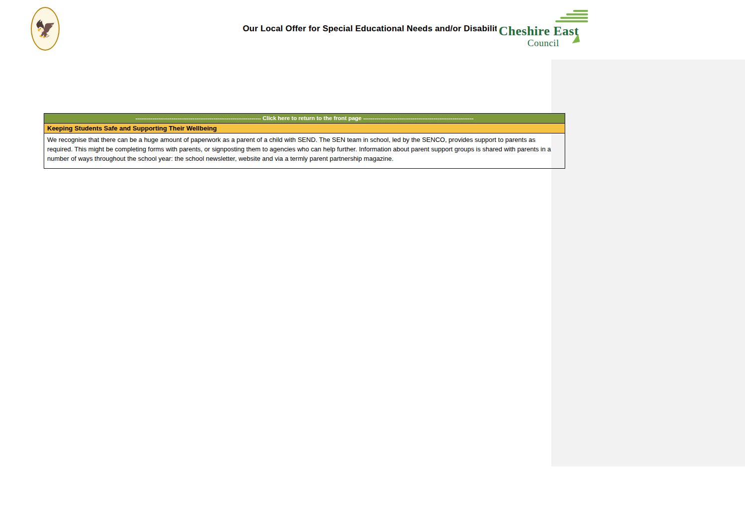🦅
Our Local Offer for Special Educational Needs and/or Disability
Cheshire East
Council
------------------------------------------------------------------ Click here to return to the front page ----------------------------------------------------------
Keeping Students Safe and Supporting Their Wellbeing
We recognise that there can be a huge amount of paperwork as a parent of a child with SEND. The SEN team in school, led by the SENCO, provides support to parents as required. This might be completing forms with parents, or signposting them to agencies who can help further. Information about parent support groups is shared with parents in a number of ways throughout the school year: the school newsletter, website and via a termly parent partnership magazine.